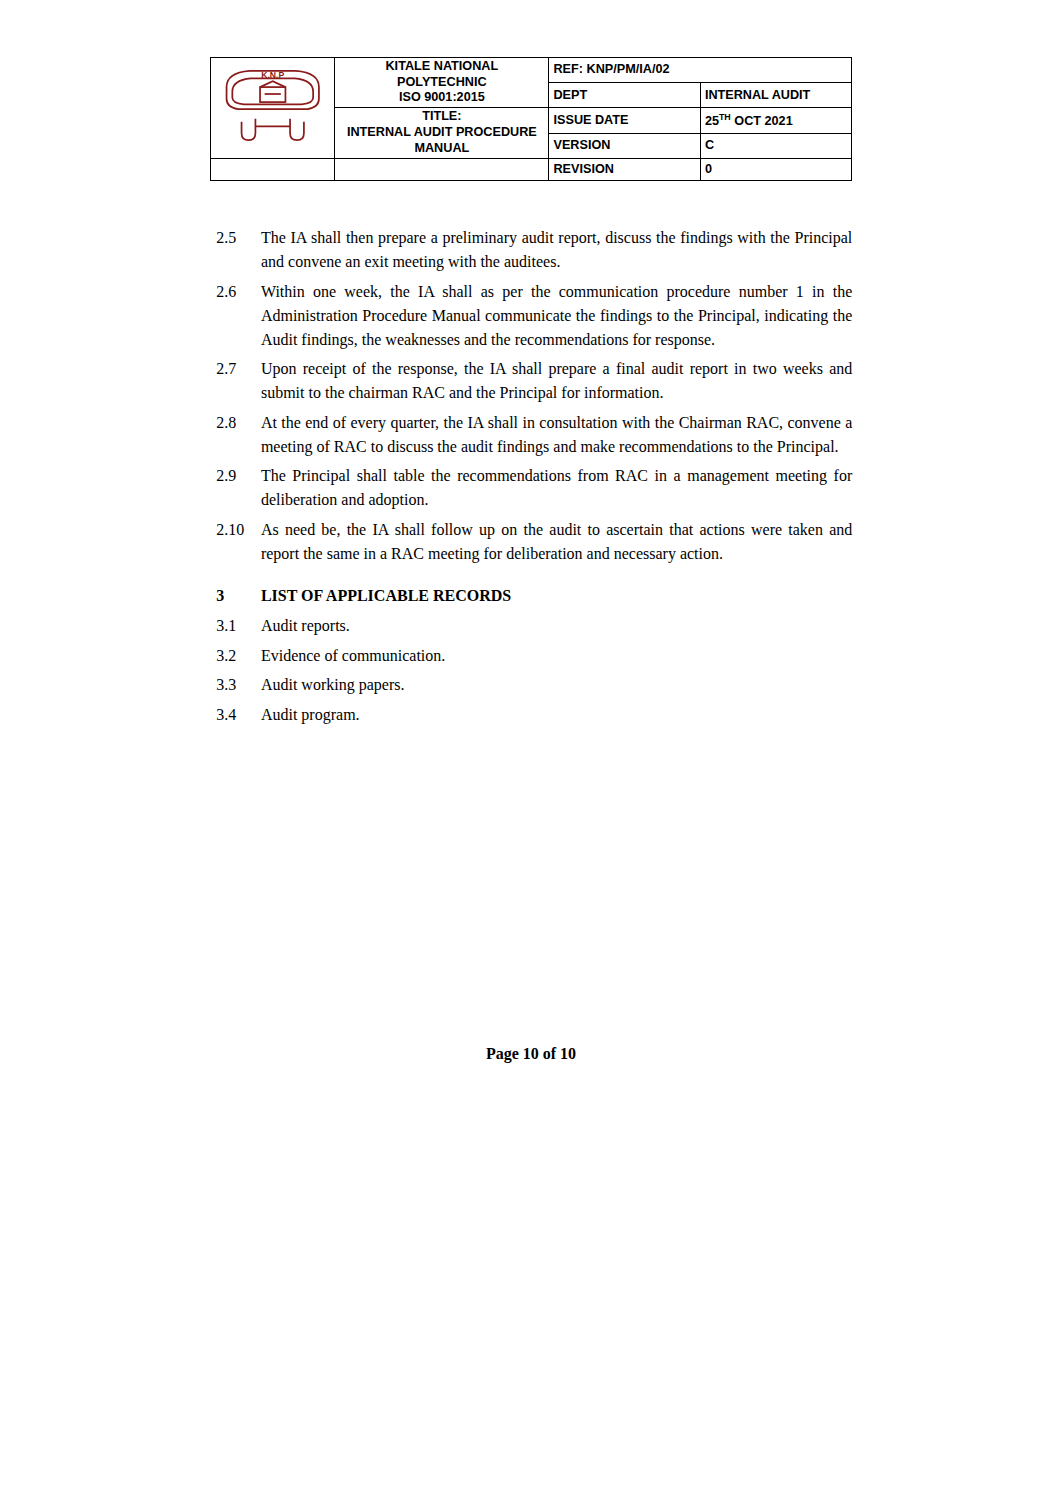| K.N.P | KITALE NATIONAL POLYTECHNIC ISO 9001:2015 | REF: KNP/PM/IA/02 |
| DEPT | INTERNAL AUDIT |
| TITLE: INTERNAL AUDIT PROCEDURE MANUAL | ISSUE DATE | 25 TH OCT 2021 |
| VERSION | C |
| | | REVISION | 0 |
2.5 The IA shall then prepare a preliminary audit report, discuss the findings with the Principal and convene an exit meeting with the auditees.
2.6 Within one week, the IA shall as per the communication procedure number 1 in the Administration Procedure Manual communicate the findings to the Principal, indicating the Audit findings, the weaknesses and the recommendations for response.
2.7 Upon receipt of the response, the IA shall prepare a final audit report in two weeks and submit to the chairman RAC and the Principal for information.
2.8 At the end of every quarter, the IA shall in consultation with the Chairman RAC, convene a meeting of RAC to discuss the audit findings and make recommendations to the Principal.
2.9 The Principal shall table the recommendations from RAC in a management meeting for deliberation and adoption.
2.10 As need be, the IA shall follow up on the audit to ascertain that actions were taken and report the same in a RAC meeting for deliberation and necessary action.
3 LIST OF APPLICABLE RECORDS
3.1 Audit reports.
3.2 Evidence of communication.
3.3 Audit working papers.
3.4 Audit program.
Page 10 of 10